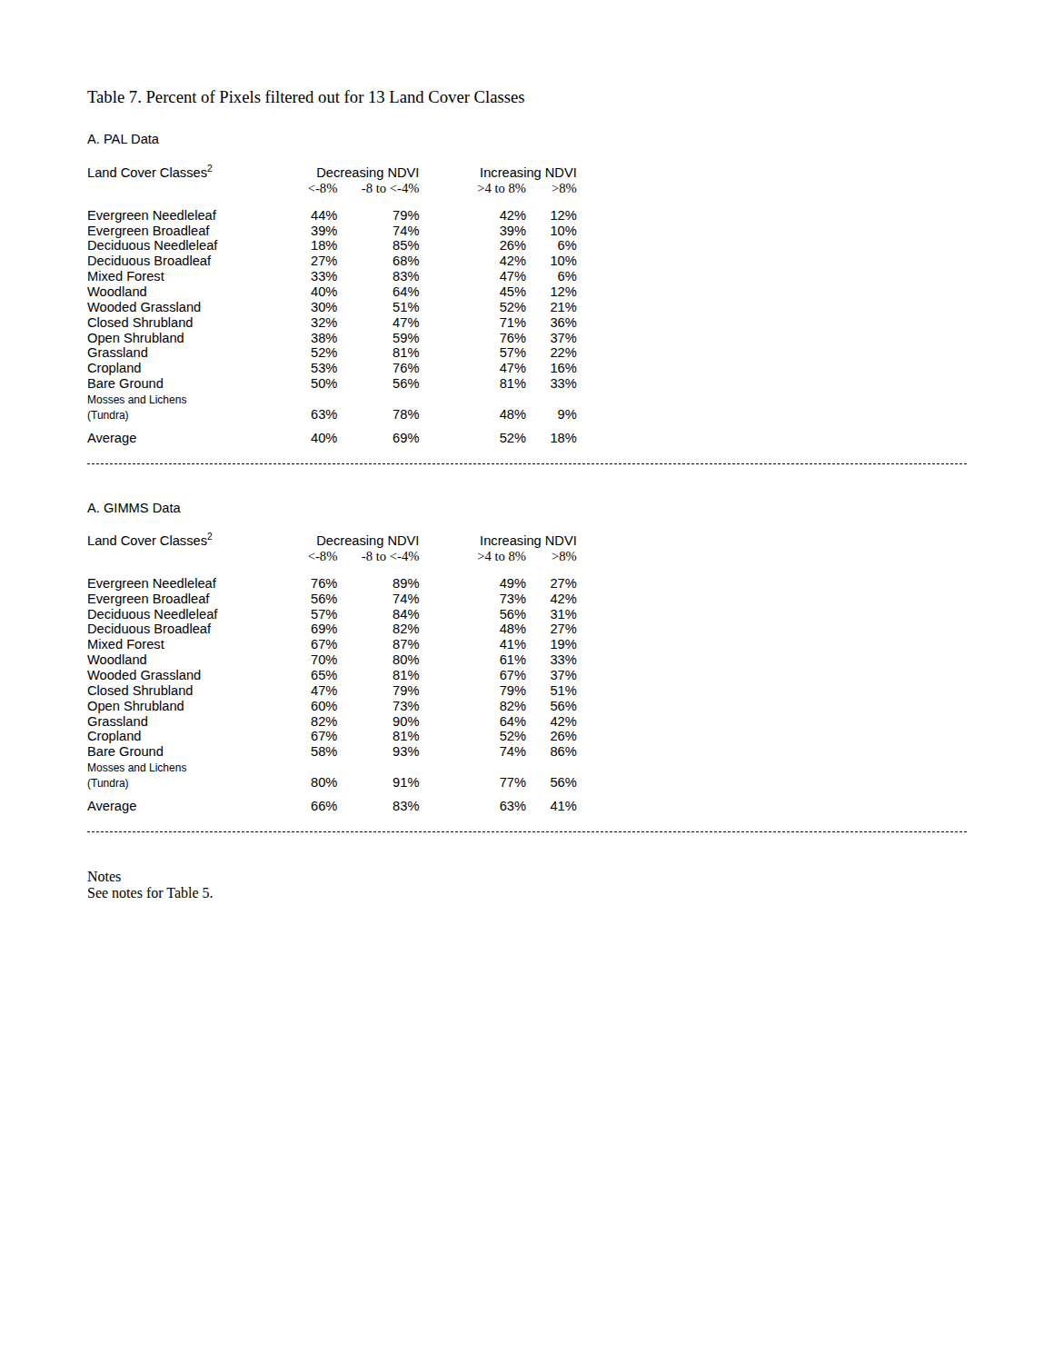Table 7. Percent of Pixels filtered out for 13 Land Cover Classes
A. PAL Data
| Land Cover Classes 2 | Decreasing NDVI | | Increasing NDVI |
| --- | --- | --- | --- |
| | <-8% | -8 to <-4% | | >4 to 8% | >8% |
| Evergreen Needleleaf | 44% | 79% | | 42% | 12% |
| Evergreen Broadleaf | 39% | 74% | | 39% | 10% |
| Deciduous Needleleaf | 18% | 85% | | 26% | 6% |
| Deciduous Broadleaf | 27% | 68% | | 42% | 10% |
| Mixed Forest | 33% | 83% | | 47% | 6% |
| Woodland | 40% | 64% | | 45% | 12% |
| Wooded Grassland | 30% | 51% | | 52% | 21% |
| Closed Shrubland | 32% | 47% | | 71% | 36% |
| Open Shrubland | 38% | 59% | | 76% | 37% |
| Grassland | 52% | 81% | | 57% | 22% |
| Cropland | 53% | 76% | | 47% | 16% |
| Bare Ground | 50% | 56% | | 81% | 33% |
| Mosses and Lichens (Tundra) | 63% | 78% | | 48% | 9% |
| Average | 40% | 69% | | 52% | 18% |
A. GIMMS Data
| Land Cover Classes 2 | Decreasing NDVI | | Increasing NDVI |
| --- | --- | --- | --- |
| | <-8% | -8 to <-4% | | >4 to 8% | >8% |
| Evergreen Needleleaf | 76% | 89% | | 49% | 27% |
| Evergreen Broadleaf | 56% | 74% | | 73% | 42% |
| Deciduous Needleleaf | 57% | 84% | | 56% | 31% |
| Deciduous Broadleaf | 69% | 82% | | 48% | 27% |
| Mixed Forest | 67% | 87% | | 41% | 19% |
| Woodland | 70% | 80% | | 61% | 33% |
| Wooded Grassland | 65% | 81% | | 67% | 37% |
| Closed Shrubland | 47% | 79% | | 79% | 51% |
| Open Shrubland | 60% | 73% | | 82% | 56% |
| Grassland | 82% | 90% | | 64% | 42% |
| Cropland | 67% | 81% | | 52% | 26% |
| Bare Ground | 58% | 93% | | 74% | 86% |
| Mosses and Lichens (Tundra) | 80% | 91% | | 77% | 56% |
| Average | 66% | 83% | | 63% | 41% |
Notes
See notes for Table 5.